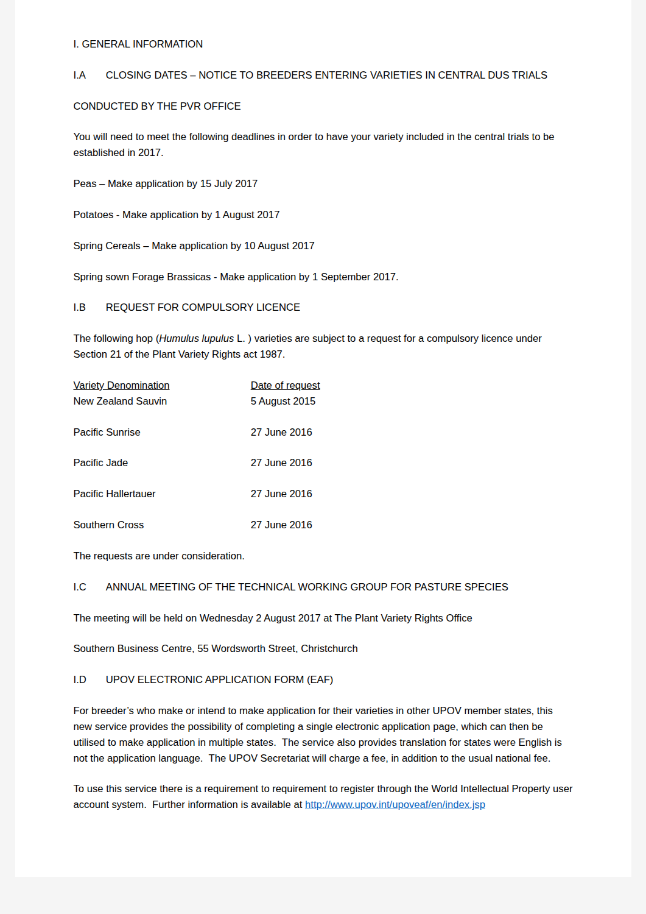I. GENERAL INFORMATION
I.ACLOSING DATES – NOTICE TO BREEDERS ENTERING VARIETIES IN CENTRAL DUS TRIALS
CONDUCTED BY THE PVR OFFICE
You will need to meet the following deadlines in order to have your variety included in the central trials to be established in 2017.
Peas – Make application by 15 July 2017
Potatoes - Make application by 1 August 2017
Spring Cereals – Make application by 10 August 2017
Spring sown Forage Brassicas - Make application by 1 September 2017.
I.BREQUEST FOR COMPULSORY LICENCE
The following hop (Humulus lupulus L. ) varieties are subject to a request for a compulsory licence under Section 21 of the Plant Variety Rights act 1987.
| Variety Denomination | Date of request |
| --- | --- |
| New Zealand Sauvin | 5 August 2015 |
| Pacific Sunrise | 27 June 2016 |
| Pacific Jade | 27 June 2016 |
| Pacific Hallertauer | 27 June 2016 |
| Southern Cross | 27 June 2016 |
The requests are under consideration.
I.CANNUAL MEETING OF THE TECHNICAL WORKING GROUP FOR PASTURE SPECIES
The meeting will be held on Wednesday 2 August 2017 at The Plant Variety Rights Office
Southern Business Centre, 55 Wordsworth Street, Christchurch
I.DUPOV ELECTRONIC APPLICATION FORM (EAF)
For breeder’s who make or intend to make application for their varieties in other UPOV member states, this new service provides the possibility of completing a single electronic application page, which can then be utilised to make application in multiple states. The service also provides translation for states were English is not the application language. The UPOV Secretariat will charge a fee, in addition to the usual national fee.
To use this service there is a requirement to requirement to register through the World Intellectual Property user account system. Further information is available at http://www.upov.int/upoveaf/en/index.jsp